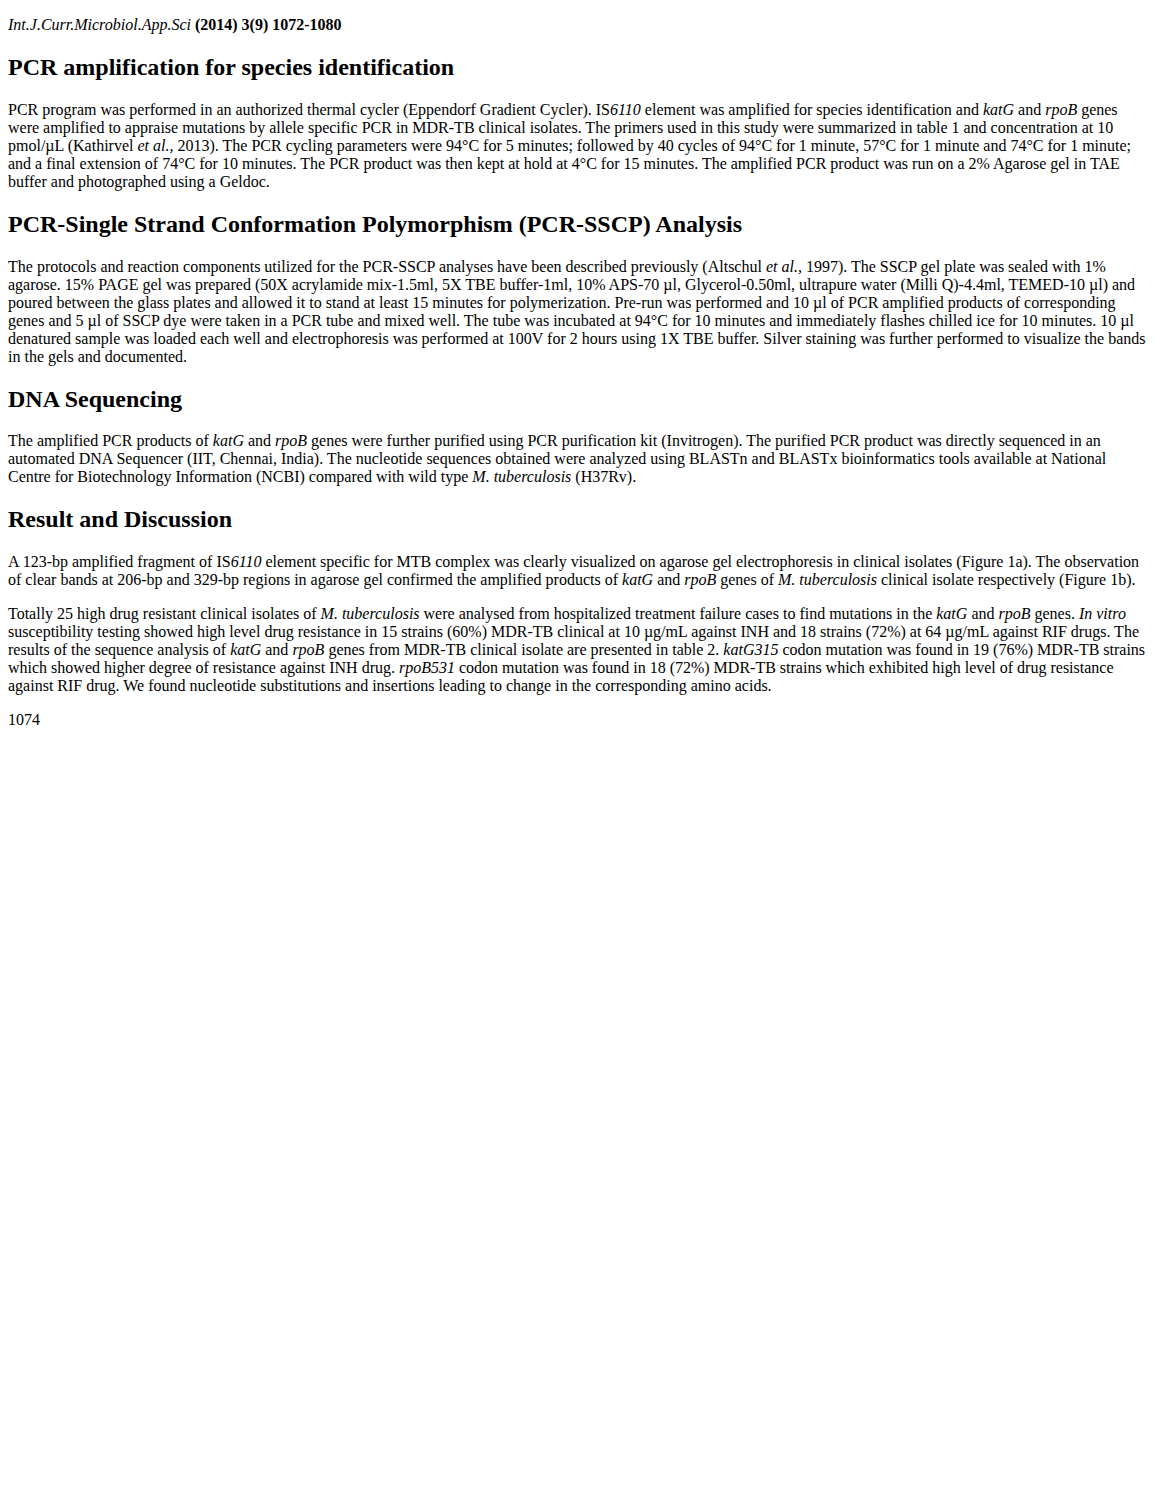Int.J.Curr.Microbiol.App.Sci (2014) 3(9) 1072-1080
PCR amplification for species identification
PCR program was performed in an authorized thermal cycler (Eppendorf Gradient Cycler). IS6110 element was amplified for species identification and katG and rpoB genes were amplified to appraise mutations by allele specific PCR in MDR-TB clinical isolates. The primers used in this study were summarized in table 1 and concentration at 10 pmol/µL (Kathirvel et al., 2013). The PCR cycling parameters were 94°C for 5 minutes; followed by 40 cycles of 94°C for 1 minute, 57°C for 1 minute and 74°C for 1 minute; and a final extension of 74°C for 10 minutes. The PCR product was then kept at hold at 4°C for 15 minutes. The amplified PCR product was run on a 2% Agarose gel in TAE buffer and photographed using a Geldoc.
PCR-Single Strand Conformation Polymorphism (PCR-SSCP) Analysis
The protocols and reaction components utilized for the PCR-SSCP analyses have been described previously (Altschul et al., 1997). The SSCP gel plate was sealed with 1% agarose. 15% PAGE gel was prepared (50X acrylamide mix-1.5ml, 5X TBE buffer-1ml, 10% APS-70 µl, Glycerol-0.50ml, ultrapure water (Milli Q)-4.4ml, TEMED-10 µl) and poured between the glass plates and allowed it to stand at least 15 minutes for polymerization. Pre-run was performed and 10 µl of PCR amplified products of corresponding genes and 5 µl of SSCP dye were taken in a PCR tube and mixed well. The tube was incubated at 94°C for 10 minutes and immediately flashes chilled ice for 10 minutes. 10 µl denatured sample was loaded each well and electrophoresis was performed at 100V for 2 hours using 1X TBE buffer. Silver staining was further performed to visualize the bands in the gels and documented.
DNA Sequencing
The amplified PCR products of katG and rpoB genes were further purified using PCR purification kit (Invitrogen). The purified PCR product was directly sequenced in an automated DNA Sequencer (IIT, Chennai, India). The nucleotide sequences obtained were analyzed using BLASTn and BLASTx bioinformatics tools available at National Centre for Biotechnology Information (NCBI) compared with wild type M. tuberculosis (H37Rv).
Result and Discussion
A 123-bp amplified fragment of IS6110 element specific for MTB complex was clearly visualized on agarose gel electrophoresis in clinical isolates (Figure 1a). The observation of clear bands at 206-bp and 329-bp regions in agarose gel confirmed the amplified products of katG and rpoB genes of M. tuberculosis clinical isolate respectively (Figure 1b).
Totally 25 high drug resistant clinical isolates of M. tuberculosis were analysed from hospitalized treatment failure cases to find mutations in the katG and rpoB genes. In vitro susceptibility testing showed high level drug resistance in 15 strains (60%) MDR-TB clinical at 10 µg/mL against INH and 18 strains (72%) at 64 µg/mL against RIF drugs. The results of the sequence analysis of katG and rpoB genes from MDR-TB clinical isolate are presented in table 2. katG315 codon mutation was found in 19 (76%) MDR-TB strains which showed higher degree of resistance against INH drug. rpoB531 codon mutation was found in 18 (72%) MDR-TB strains which exhibited high level of drug resistance against RIF drug. We found nucleotide substitutions and insertions leading to change in the corresponding amino acids.
1074